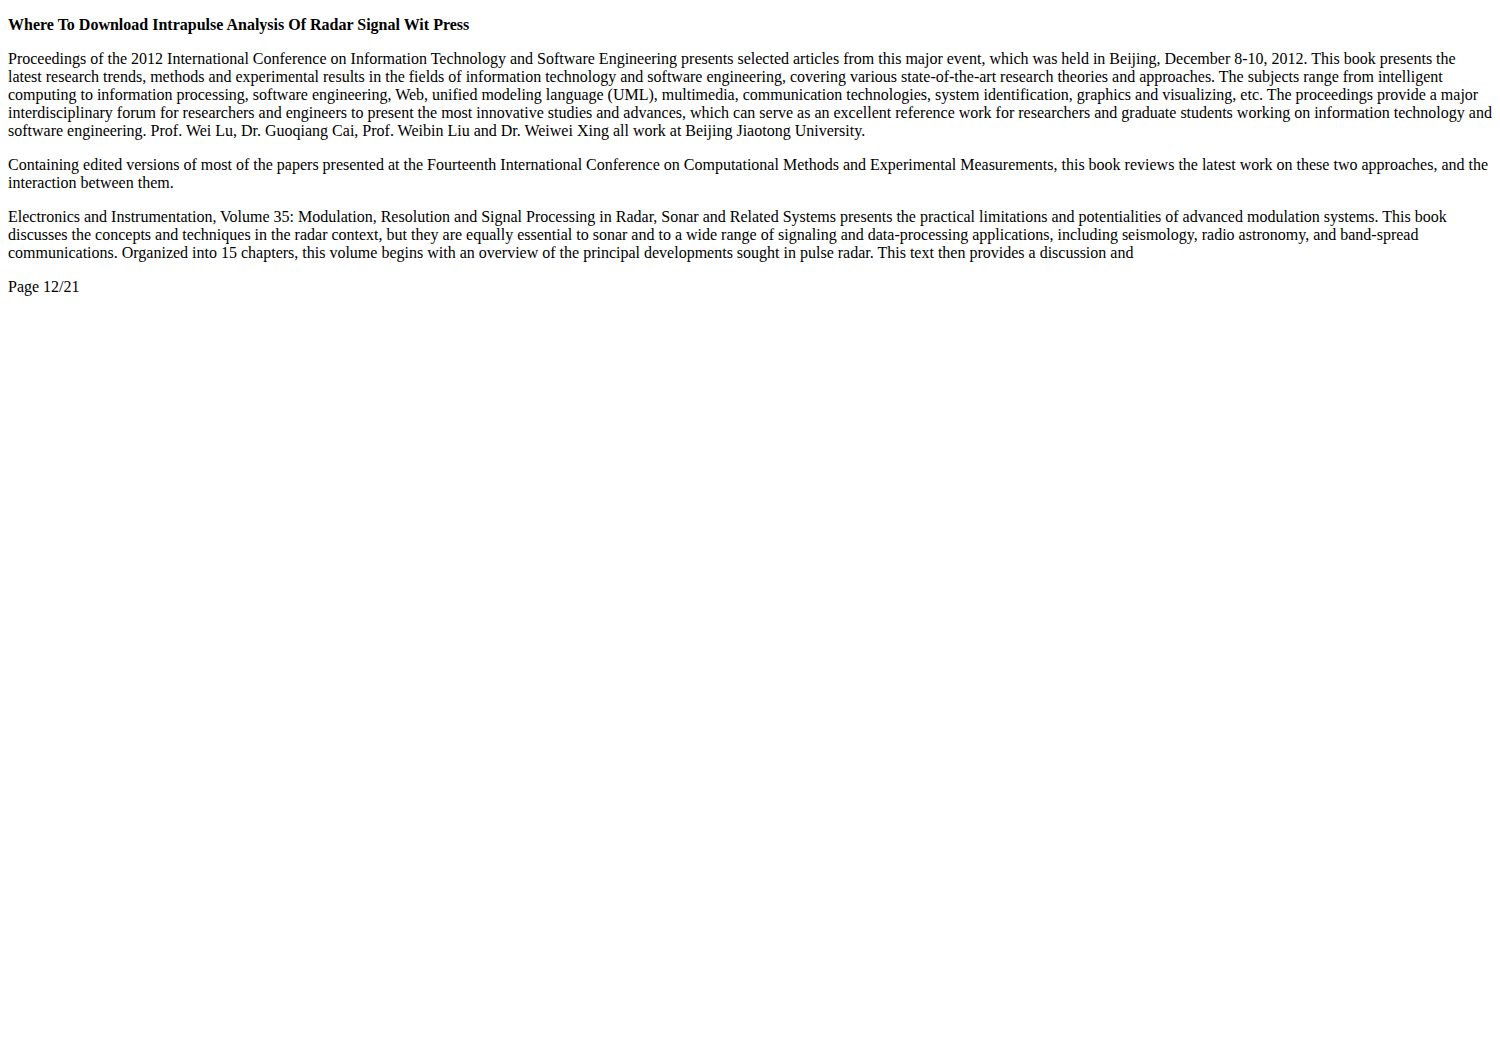Where To Download Intrapulse Analysis Of Radar Signal Wit Press
Proceedings of the 2012 International Conference on Information Technology and Software Engineering presents selected articles from this major event, which was held in Beijing, December 8-10, 2012. This book presents the latest research trends, methods and experimental results in the fields of information technology and software engineering, covering various state-of-the-art research theories and approaches. The subjects range from intelligent computing to information processing, software engineering, Web, unified modeling language (UML), multimedia, communication technologies, system identification, graphics and visualizing, etc. The proceedings provide a major interdisciplinary forum for researchers and engineers to present the most innovative studies and advances, which can serve as an excellent reference work for researchers and graduate students working on information technology and software engineering. Prof. Wei Lu, Dr. Guoqiang Cai, Prof. Weibin Liu and Dr. Weiwei Xing all work at Beijing Jiaotong University.
Containing edited versions of most of the papers presented at the Fourteenth International Conference on Computational Methods and Experimental Measurements, this book reviews the latest work on these two approaches, and the interaction between them.
Electronics and Instrumentation, Volume 35: Modulation, Resolution and Signal Processing in Radar, Sonar and Related Systems presents the practical limitations and potentialities of advanced modulation systems. This book discusses the concepts and techniques in the radar context, but they are equally essential to sonar and to a wide range of signaling and data-processing applications, including seismology, radio astronomy, and band-spread communications. Organized into 15 chapters, this volume begins with an overview of the principal developments sought in pulse radar. This text then provides a discussion and
Page 12/21